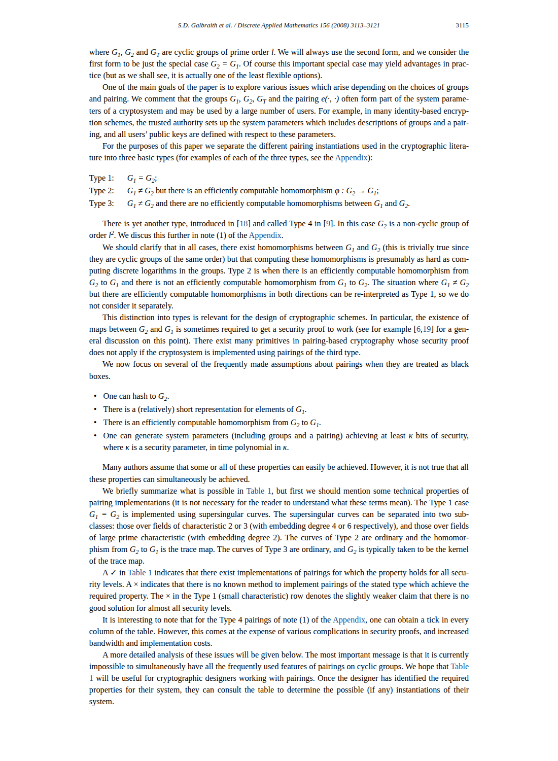S.D. Galbraith et al. / Discrete Applied Mathematics 156 (2008) 3113–3121 3115
where G1, G2 and GT are cyclic groups of prime order l. We will always use the second form, and we consider the first form to be just the special case G2 = G1. Of course this important special case may yield advantages in practice (but as we shall see, it is actually one of the least flexible options).
One of the main goals of the paper is to explore various issues which arise depending on the choices of groups and pairing. We comment that the groups G1, G2, GT and the pairing e(·, ·) often form part of the system parameters of a cryptosystem and may be used by a large number of users. For example, in many identity-based encryption schemes, the trusted authority sets up the system parameters which includes descriptions of groups and a pairing, and all users’ public keys are defined with respect to these parameters.
For the purposes of this paper we separate the different pairing instantiations used in the cryptographic literature into three basic types (for examples of each of the three types, see the Appendix):
Type 1:
G1 = G2;
Type 2:
G1 ≠ G2 but there is an efficiently computable homomorphism φ : G2 → G1;
Type 3:
G1 ≠ G2 and there are no efficiently computable homomorphisms between G1 and G2.
There is yet another type, introduced in [18] and called Type 4 in [9]. In this case G2 is a non-cyclic group of order l2. We discus this further in note (1) of the Appendix.
We should clarify that in all cases, there exist homomorphisms between G1 and G2 (this is trivially true since they are cyclic groups of the same order) but that computing these homomorphisms is presumably as hard as computing discrete logarithms in the groups. Type 2 is when there is an efficiently computable homomorphism from G2 to G1 and there is not an efficiently computable homomorphism from G1 to G2. The situation where G1 ≠ G2 but there are efficiently computable homomorphisms in both directions can be re-interpreted as Type 1, so we do not consider it separately.
This distinction into types is relevant for the design of cryptographic schemes. In particular, the existence of maps between G2 and G1 is sometimes required to get a security proof to work (see for example [6,19] for a general discussion on this point). There exist many primitives in pairing-based cryptography whose security proof does not apply if the cryptosystem is implemented using pairings of the third type.
We now focus on several of the frequently made assumptions about pairings when they are treated as black boxes.
One can hash to G2.
There is a (relatively) short representation for elements of G1.
There is an efficiently computable homomorphism from G2 to G1.
One can generate system parameters (including groups and a pairing) achieving at least κ bits of security, where κ is a security parameter, in time polynomial in κ.
Many authors assume that some or all of these properties can easily be achieved. However, it is not true that all these properties can simultaneously be achieved.
We briefly summarize what is possible in Table 1, but first we should mention some technical properties of pairing implementations (it is not necessary for the reader to understand what these terms mean). The Type 1 case G1 = G2 is implemented using supersingular curves. The supersingular curves can be separated into two sub-classes: those over fields of characteristic 2 or 3 (with embedding degree 4 or 6 respectively), and those over fields of large prime characteristic (with embedding degree 2). The curves of Type 2 are ordinary and the homomorphism from G2 to G1 is the trace map. The curves of Type 3 are ordinary, and G2 is typically taken to be the kernel of the trace map.
A ✓ in Table 1 indicates that there exist implementations of pairings for which the property holds for all security levels. A × indicates that there is no known method to implement pairings of the stated type which achieve the required property. The × in the Type 1 (small characteristic) row denotes the slightly weaker claim that there is no good solution for almost all security levels.
It is interesting to note that for the Type 4 pairings of note (1) of the Appendix, one can obtain a tick in every column of the table. However, this comes at the expense of various complications in security proofs, and increased bandwidth and implementation costs.
A more detailed analysis of these issues will be given below. The most important message is that it is currently impossible to simultaneously have all the frequently used features of pairings on cyclic groups. We hope that Table 1 will be useful for cryptographic designers working with pairings. Once the designer has identified the required properties for their system, they can consult the table to determine the possible (if any) instantiations of their system.